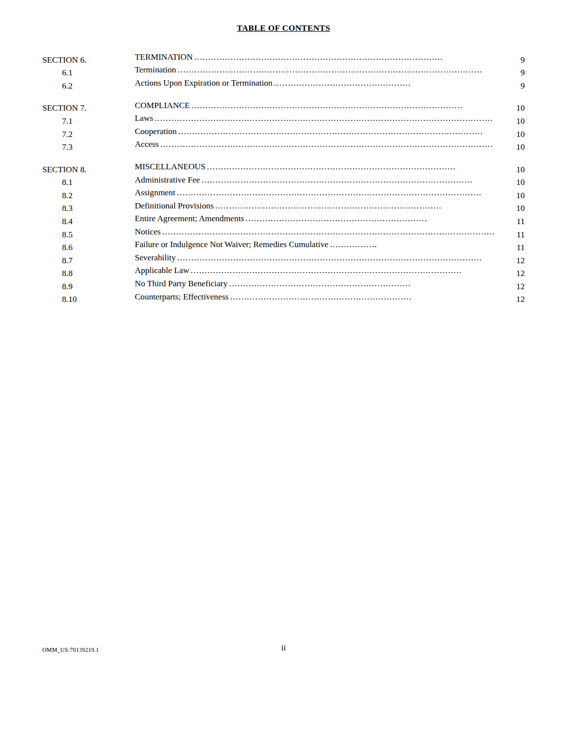TABLE OF CONTENTS
| SECTION 6. | TERMINATION ......................................................................................... | 9 |
| 6.1 | Termination ............................................................................................................. | 9 |
| 6.2 | Actions Upon Expiration or Termination ................................................. | 9 |
| SECTION 7. | COMPLIANCE ................................................................................................. | 10 |
| 7.1 | Laws ......................................................................................................................... | 10 |
| 7.2 | Cooperation ............................................................................................................. | 10 |
| 7.3 | Access ....................................................................................................................... | 10 |
| SECTION 8. | MISCELLANEOUS ......................................................................................... | 10 |
| 8.1 | Administrative Fee ................................................................................................. | 10 |
| 8.2 | Assignment ............................................................................................................. | 10 |
| 8.3 | Definitional Provisions ................................................................................. | 10 |
| 8.4 | Entire Agreement; Amendments ................................................................. | 11 |
| 8.5 | Notices ....................................................................................................................... | 11 |
| 8.6 | Failure or Indulgence Not Waiver; Remedies Cumulative ................. | 11 |
| 8.7 | Severability ............................................................................................................. | 12 |
| 8.8 | Applicable Law ................................................................................................. | 12 |
| 8.9 | No Third Party Beneficiary ................................................................. | 12 |
| 8.10 | Counterparts; Effectiveness ................................................................. | 12 |
OMM_US:70139219.1
ii